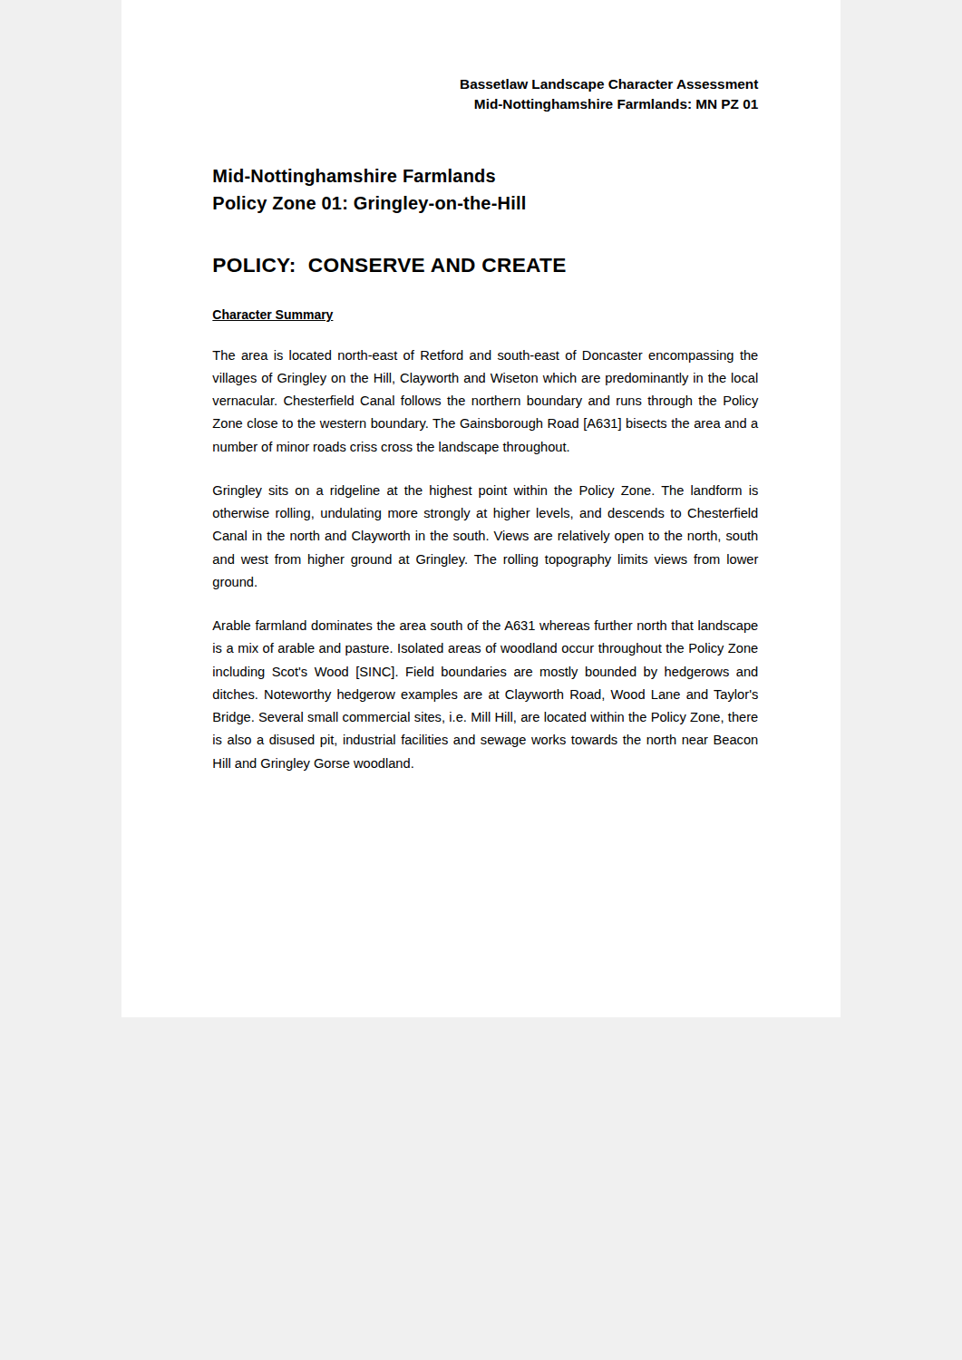Bassetlaw Landscape Character Assessment
Mid-Nottinghamshire Farmlands: MN PZ 01
Mid-Nottinghamshire Farmlands Policy Zone 01: Gringley-on-the-Hill
POLICY: CONSERVE AND CREATE
Character Summary
The area is located north-east of Retford and south-east of Doncaster encompassing the villages of Gringley on the Hill, Clayworth and Wiseton which are predominantly in the local vernacular. Chesterfield Canal follows the northern boundary and runs through the Policy Zone close to the western boundary. The Gainsborough Road [A631] bisects the area and a number of minor roads criss cross the landscape throughout.
Gringley sits on a ridgeline at the highest point within the Policy Zone. The landform is otherwise rolling, undulating more strongly at higher levels, and descends to Chesterfield Canal in the north and Clayworth in the south. Views are relatively open to the north, south and west from higher ground at Gringley. The rolling topography limits views from lower ground.
Arable farmland dominates the area south of the A631 whereas further north that landscape is a mix of arable and pasture. Isolated areas of woodland occur throughout the Policy Zone including Scot's Wood [SINC]. Field boundaries are mostly bounded by hedgerows and ditches. Noteworthy hedgerow examples are at Clayworth Road, Wood Lane and Taylor's Bridge. Several small commercial sites, i.e. Mill Hill, are located within the Policy Zone, there is also a disused pit, industrial facilities and sewage works towards the north near Beacon Hill and Gringley Gorse woodland.